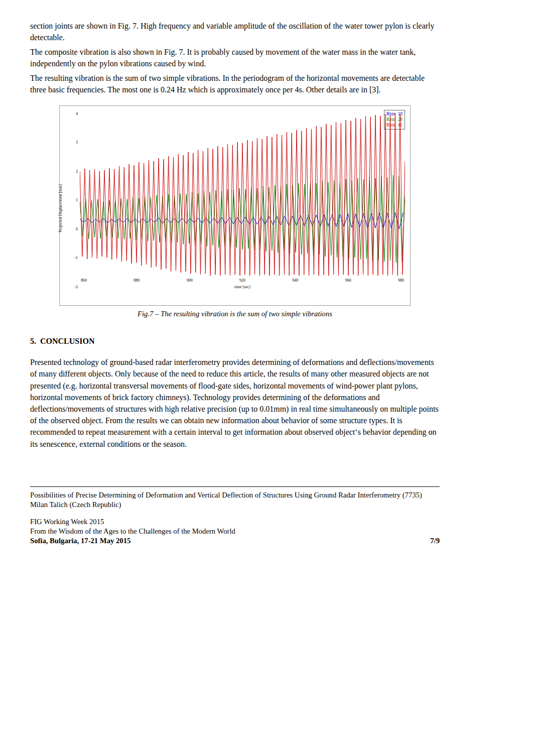section joints are shown in Fig. 7. High frequency and variable amplitude of the oscillation of the water tower pylon is clearly detectable.
The composite vibration is also shown in Fig. 7. It is probably caused by movement of the water mass in the water tank, independently on the pylon vibrations caused by wind.
The resulting vibration is the sum of two simple vibrations. In the periodogram of the horizontal movements are detectable three basic frequencies. The most one is 0.24 Hz which is approximately once per 4s. Other details are in [3].
Rbin 19 Rbin 28 Rbin 41
Projected Displacement [mm]
4 3 2 1 0 -1 -2
860 880 900 920 940 960 980
time [sec]
Fig.7 – The resulting vibration is the sum of two simple vibrations
5. CONCLUSION
Presented technology of ground-based radar interferometry provides determining of deformations and deflections/movements of many different objects. Only because of the need to reduce this article, the results of many other measured objects are not presented (e.g. horizontal transversal movements of flood-gate sides, horizontal movements of wind-power plant pylons, horizontal movements of brick factory chimneys). Technology provides determining of the deformations and deflections/movements of structures with high relative precision (up to 0.01mm) in real time simultaneously on multiple points of the observed object. From the results we can obtain new information about behavior of some structure types. It is recommended to repeat measurement with a certain interval to get information about observed object‘s behavior depending on its senescence, external conditions or the season.
Possibilities of Precise Determining of Deformation and Vertical Deflection of Structures Using Ground Radar Interferometry (7735)
Milan Talich (Czech Republic)
FIG Working Week 2015
From the Wisdom of the Ages to the Challenges of the Modern World
Sofia, Bulgaria, 17-21 May 20157/9